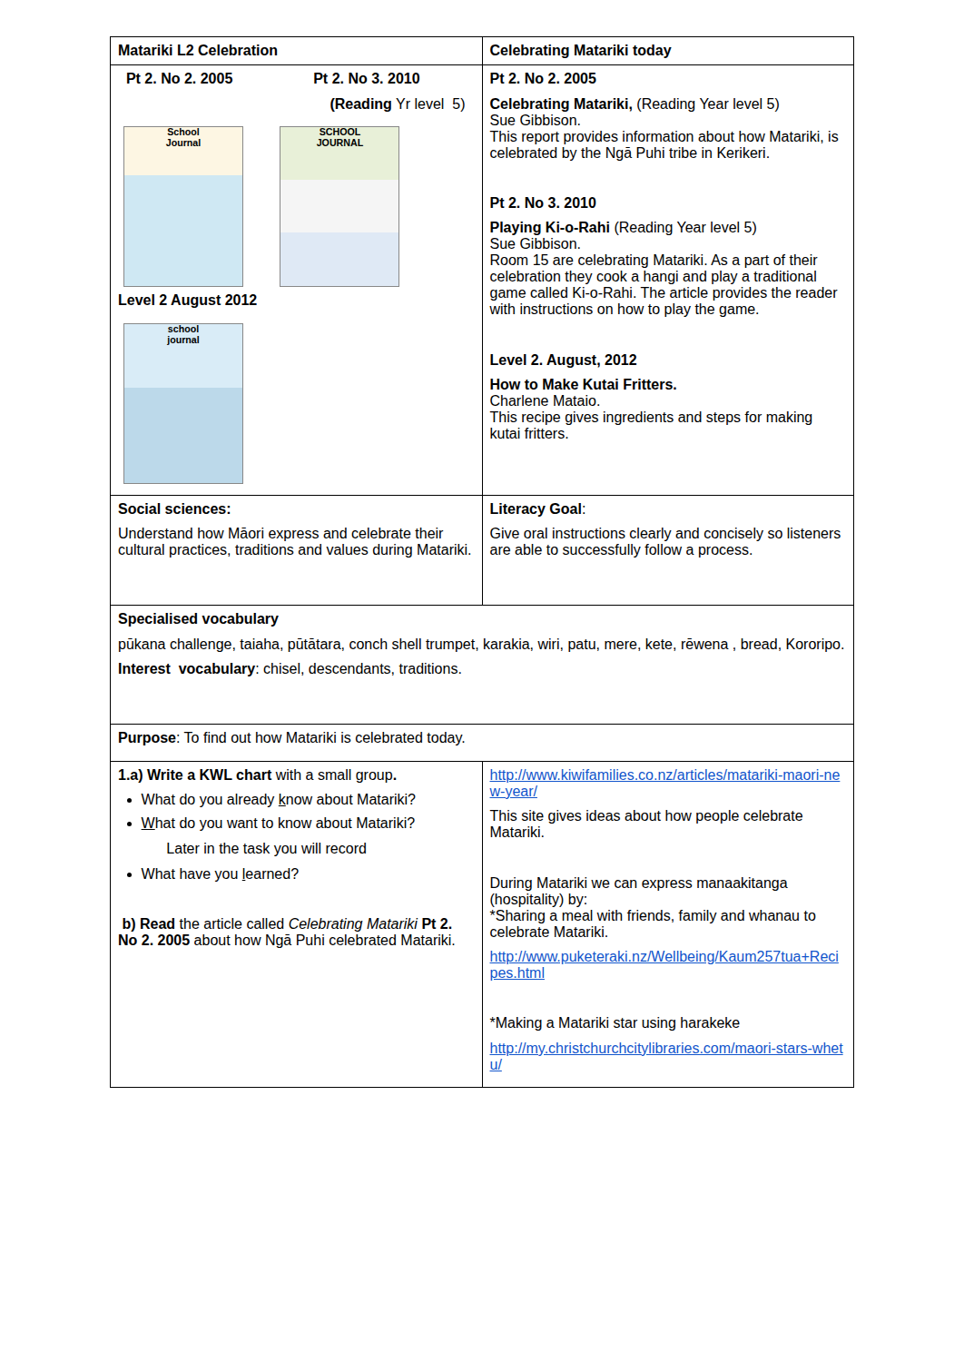| Matariki L2 Celebration | Celebrating Matariki today |
| Pt 2. No 2. 2005 Pt 2. No 3. 2010 (Reading Yr level 5) School Journal SCHOOL JOURNAL Level 2 August 2012 school journal | Pt 2. No 2. 2005 Celebrating Matariki, (Reading Year level 5) Sue Gibbison. This report provides information about how Matariki, is celebrated by the Ngā Puhi tribe in Kerikeri. Pt 2. No 3. 2010 Playing Ki-o-Rahi (Reading Year level 5) Sue Gibbison. Room 15 are celebrating Matariki. As a part of their celebration they cook a hangi and play a traditional game called Ki-o-Rahi. The article provides the reader with instructions on how to play the game. Level 2. August, 2012 How to Make Kutai Fritters. Charlene Mataio. This recipe gives ingredients and steps for making kutai fritters. |
| Social sciences: Understand how Māori express and celebrate their cultural practices, traditions and values during Matariki. | Literacy Goal : Give oral instructions clearly and concisely so listeners are able to successfully follow a process. |
| Specialised vocabulary pūkana challenge, taiaha, pūtātara, conch shell trumpet, karakia, wiri, patu, mere, kete, rēwena , bread, Kororipo. Interest vocabulary : chisel, descendants, traditions. |
| Purpose : To find out how Matariki is celebrated today. |
| 1.a) Write a KWL chart with a small group . What do you already k now about Matariki? W hat do you want to know about Matariki? Later in the task you will record What have you l earned? b) Read the article called Celebrating Matariki Pt 2. No 2. 2005 about how Ngā Puhi celebrated Matariki. | http://www.kiwifamilies.co.nz/articles/matariki-maori-new-year/ This site gives ideas about how people celebrate Matariki. During Matariki we can express manaakitanga (hospitality) by: *Sharing a meal with friends, family and whanau to celebrate Matariki. http://www.puketeraki.nz/Wellbeing/Kaum257tua+Recipes.html *Making a Matariki star using harakeke http://my.christchurchcitylibraries.com/maori-stars-whetu/ |